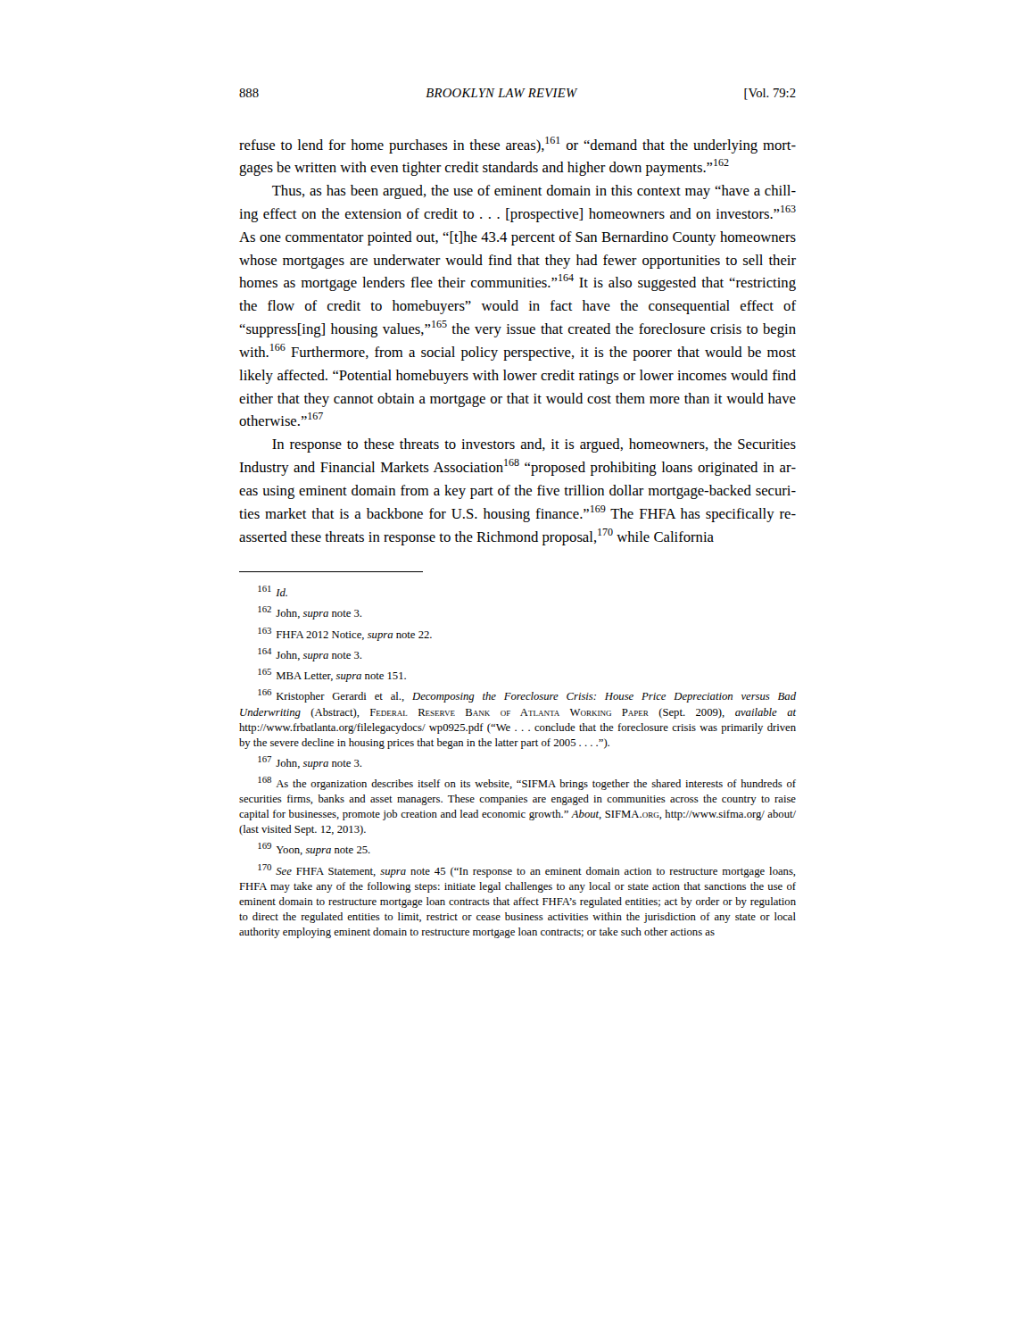888 BROOKLYN LAW REVIEW [Vol. 79:2
refuse to lend for home purchases in these areas),161 or “demand that the underlying mortgages be written with even tighter credit standards and higher down payments.”162
Thus, as has been argued, the use of eminent domain in this context may “have a chilling effect on the extension of credit to . . . [prospective] homeowners and on investors.”163 As one commentator pointed out, “[t]he 43.4 percent of San Bernardino County homeowners whose mortgages are underwater would find that they had fewer opportunities to sell their homes as mortgage lenders flee their communities.”164 It is also suggested that “restricting the flow of credit to homebuyers” would in fact have the consequential effect of “suppress[ing] housing values,”165 the very issue that created the foreclosure crisis to begin with.166 Furthermore, from a social policy perspective, it is the poorer that would be most likely affected. “Potential homebuyers with lower credit ratings or lower incomes would find either that they cannot obtain a mortgage or that it would cost them more than it would have otherwise.”167
In response to these threats to investors and, it is argued, homeowners, the Securities Industry and Financial Markets Association168 “proposed prohibiting loans originated in areas using eminent domain from a key part of the five trillion dollar mortgage-backed securities market that is a backbone for U.S. housing finance.”169 The FHFA has specifically reasserted these threats in response to the Richmond proposal,170 while California
161 Id.
162 John, supra note 3.
163 FHFA 2012 Notice, supra note 22.
164 John, supra note 3.
165 MBA Letter, supra note 151.
166 Kristopher Gerardi et al., Decomposing the Foreclosure Crisis: House Price Depreciation versus Bad Underwriting (Abstract), Federal Reserve Bank of Atlanta Working Paper (Sept. 2009), available at http://www.frbatlanta.org/filelegacydocs/ wp0925.pdf (“We . . . conclude that the foreclosure crisis was primarily driven by the severe decline in housing prices that began in the latter part of 2005 . . . .”).
167 John, supra note 3.
168 As the organization describes itself on its website, “SIFMA brings together the shared interests of hundreds of securities firms, banks and asset managers. These companies are engaged in communities across the country to raise capital for businesses, promote job creation and lead economic growth.” About, SIFMA.org, http://www.sifma.org/ about/ (last visited Sept. 12, 2013).
169 Yoon, supra note 25.
170 See FHFA Statement, supra note 45 (“In response to an eminent domain action to restructure mortgage loans, FHFA may take any of the following steps: initiate legal challenges to any local or state action that sanctions the use of eminent domain to restructure mortgage loan contracts that affect FHFA’s regulated entities; act by order or by regulation to direct the regulated entities to limit, restrict or cease business activities within the jurisdiction of any state or local authority employing eminent domain to restructure mortgage loan contracts; or take such other actions as